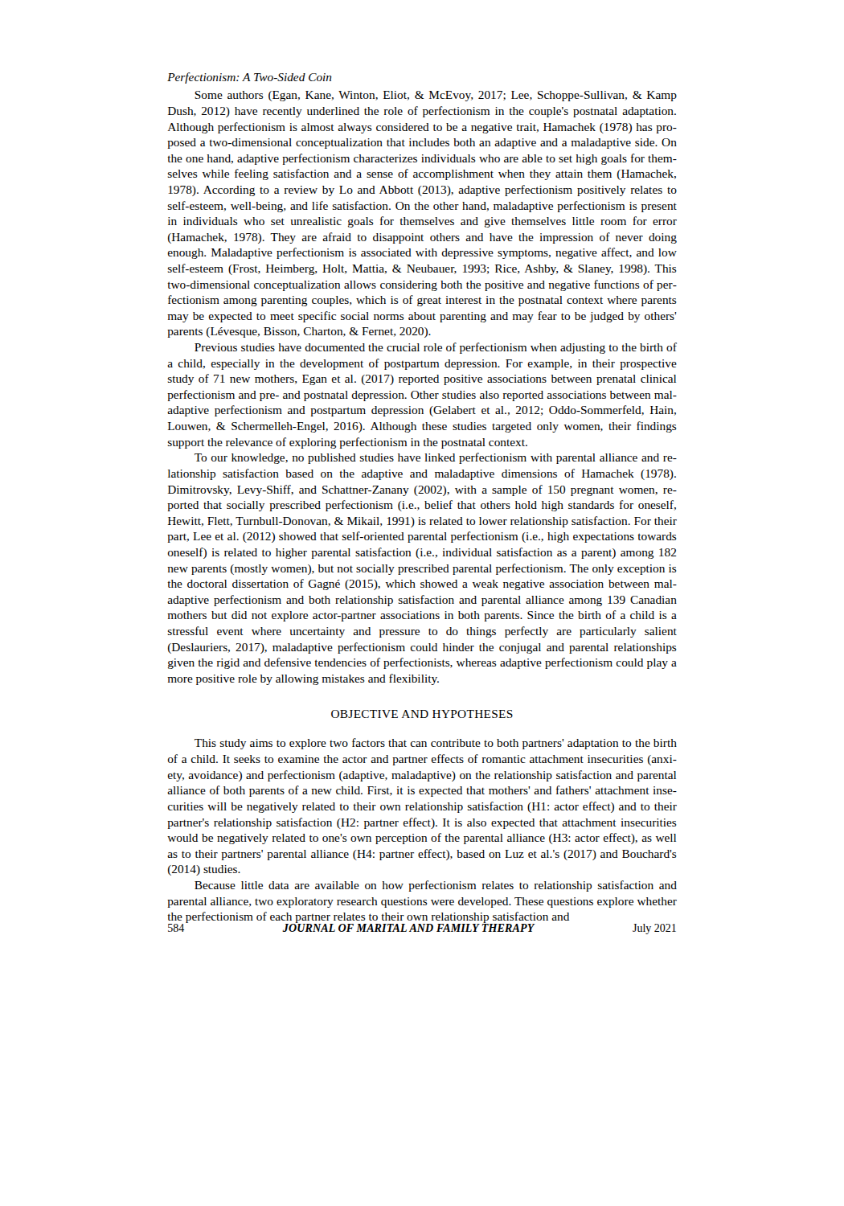Perfectionism: A Two-Sided Coin
Some authors (Egan, Kane, Winton, Eliot, & McEvoy, 2017; Lee, Schoppe-Sullivan, & Kamp Dush, 2012) have recently underlined the role of perfectionism in the couple's postnatal adaptation. Although perfectionism is almost always considered to be a negative trait, Hamachek (1978) has proposed a two-dimensional conceptualization that includes both an adaptive and a maladaptive side. On the one hand, adaptive perfectionism characterizes individuals who are able to set high goals for themselves while feeling satisfaction and a sense of accomplishment when they attain them (Hamachek, 1978). According to a review by Lo and Abbott (2013), adaptive perfectionism positively relates to self-esteem, well-being, and life satisfaction. On the other hand, maladaptive perfectionism is present in individuals who set unrealistic goals for themselves and give themselves little room for error (Hamachek, 1978). They are afraid to disappoint others and have the impression of never doing enough. Maladaptive perfectionism is associated with depressive symptoms, negative affect, and low self-esteem (Frost, Heimberg, Holt, Mattia, & Neubauer, 1993; Rice, Ashby, & Slaney, 1998). This two-dimensional conceptualization allows considering both the positive and negative functions of perfectionism among parenting couples, which is of great interest in the postnatal context where parents may be expected to meet specific social norms about parenting and may fear to be judged by others' parents (Lévesque, Bisson, Charton, & Fernet, 2020).
Previous studies have documented the crucial role of perfectionism when adjusting to the birth of a child, especially in the development of postpartum depression. For example, in their prospective study of 71 new mothers, Egan et al. (2017) reported positive associations between prenatal clinical perfectionism and pre- and postnatal depression. Other studies also reported associations between maladaptive perfectionism and postpartum depression (Gelabert et al., 2012; Oddo-Sommerfeld, Hain, Louwen, & Schermelleh-Engel, 2016). Although these studies targeted only women, their findings support the relevance of exploring perfectionism in the postnatal context.
To our knowledge, no published studies have linked perfectionism with parental alliance and relationship satisfaction based on the adaptive and maladaptive dimensions of Hamachek (1978). Dimitrovsky, Levy-Shiff, and Schattner-Zanany (2002), with a sample of 150 pregnant women, reported that socially prescribed perfectionism (i.e., belief that others hold high standards for oneself, Hewitt, Flett, Turnbull-Donovan, & Mikail, 1991) is related to lower relationship satisfaction. For their part, Lee et al. (2012) showed that self-oriented parental perfectionism (i.e., high expectations towards oneself) is related to higher parental satisfaction (i.e., individual satisfaction as a parent) among 182 new parents (mostly women), but not socially prescribed parental perfectionism. The only exception is the doctoral dissertation of Gagné (2015), which showed a weak negative association between maladaptive perfectionism and both relationship satisfaction and parental alliance among 139 Canadian mothers but did not explore actor-partner associations in both parents. Since the birth of a child is a stressful event where uncertainty and pressure to do things perfectly are particularly salient (Deslauriers, 2017), maladaptive perfectionism could hinder the conjugal and parental relationships given the rigid and defensive tendencies of perfectionists, whereas adaptive perfectionism could play a more positive role by allowing mistakes and flexibility.
OBJECTIVE AND HYPOTHESES
This study aims to explore two factors that can contribute to both partners' adaptation to the birth of a child. It seeks to examine the actor and partner effects of romantic attachment insecurities (anxiety, avoidance) and perfectionism (adaptive, maladaptive) on the relationship satisfaction and parental alliance of both parents of a new child. First, it is expected that mothers' and fathers' attachment insecurities will be negatively related to their own relationship satisfaction (H1: actor effect) and to their partner's relationship satisfaction (H2: partner effect). It is also expected that attachment insecurities would be negatively related to one's own perception of the parental alliance (H3: actor effect), as well as to their partners' parental alliance (H4: partner effect), based on Luz et al.'s (2017) and Bouchard's (2014) studies.
Because little data are available on how perfectionism relates to relationship satisfaction and parental alliance, two exploratory research questions were developed. These questions explore whether the perfectionism of each partner relates to their own relationship satisfaction and
584 JOURNAL OF MARITAL AND FAMILY THERAPY July 2021